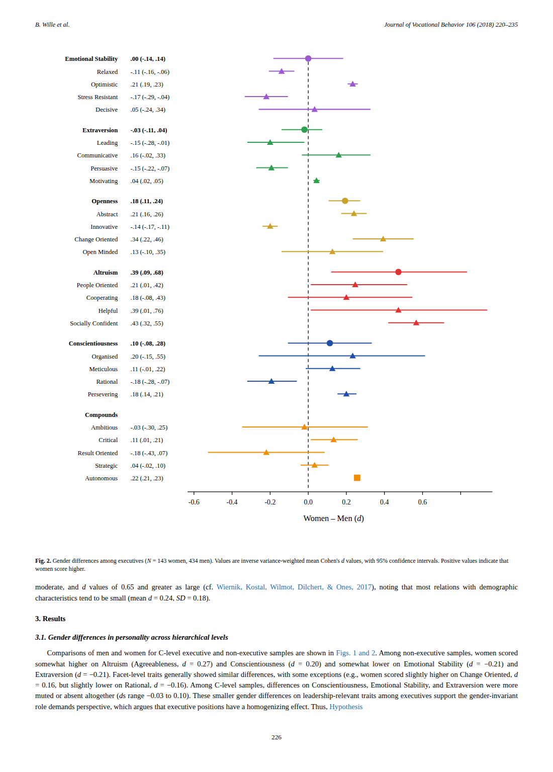B. Wille et al. Journal of Vocational Behavior 106 (2018) 220–235
Emotional Stability .00 (-.14, .14) Relaxed -.11 (-.16, -.06) Optimistic .21 (.19, .23) Stress Resistant -.17 (-.29, -.04) Decisive .05 (-.24, .34) Extraversion -.03 (-.11, .04) Leading -.15 (-.28, -.01) Communicative .16 (-.02, .33) Persuasive -.15 (-.22, -.07) Motivating .04 (.02, .05) Openness .18 (.11, .24) Abstract .21 (.16, .26) Innovative -.14 (-.17, -.11) Change Oriented .34 (.22, .46) Open Minded .13 (-.10, .35) Altruism .39 (.09, .68) People Oriented .21 (.01, .42) Cooperating .18 (-.08, .43) Helpful .39 (.01, .76) Socially Confident .43 (.32, .55) Conscientiousness .10 (-.08, .28) Organised .20 (-.15, .55) Meticulous .11 (-.01, .22) Rational -.18 (-.28, -.07) Persevering .18 (.14, .21) Compounds Ambitious -.03 (-.30, .25) Critical .11 (.01, .21) Result Oriented -.18 (-.43, .07) Strategic .04 (-.02, .10) Autonomous .22 (.21, .23) -0.6 -0.4 -0.2 0.0 0.2 0.4 0.6 Women – Men (d)
Fig. 2. Gender differences among executives (N = 143 women, 434 men). Values are inverse variance-weighted mean Cohen's d values, with 95% confidence intervals. Positive values indicate that women score higher.
moderate, and d values of 0.65 and greater as large (cf. Wiernik, Kostal, Wilmot, Dilchert, & Ones, 2017), noting that most relations with demographic characteristics tend to be small (mean d = 0.24, SD = 0.18).
3. Results
3.1. Gender differences in personality across hierarchical levels
Comparisons of men and women for C-level executive and non-executive samples are shown in Figs. 1 and 2. Among non-executive samples, women scored somewhat higher on Altruism (Agreeableness, d = 0.27) and Conscientiousness (d = 0.20) and somewhat lower on Emotional Stability (d = −0.21) and Extraversion (d = −0.21). Facet-level traits generally showed similar differences, with some exceptions (e.g., women scored slightly higher on Change Oriented, d = 0.16, but slightly lower on Rational, d = −0.16). Among C-level samples, differences on Conscientiousness, Emotional Stability, and Extraversion were more muted or absent altogether (ds range −0.03 to 0.10). These smaller gender differences on leadership-relevant traits among executives support the gender-invariant role demands perspective, which argues that executive positions have a homogenizing effect. Thus, Hypothesis
226